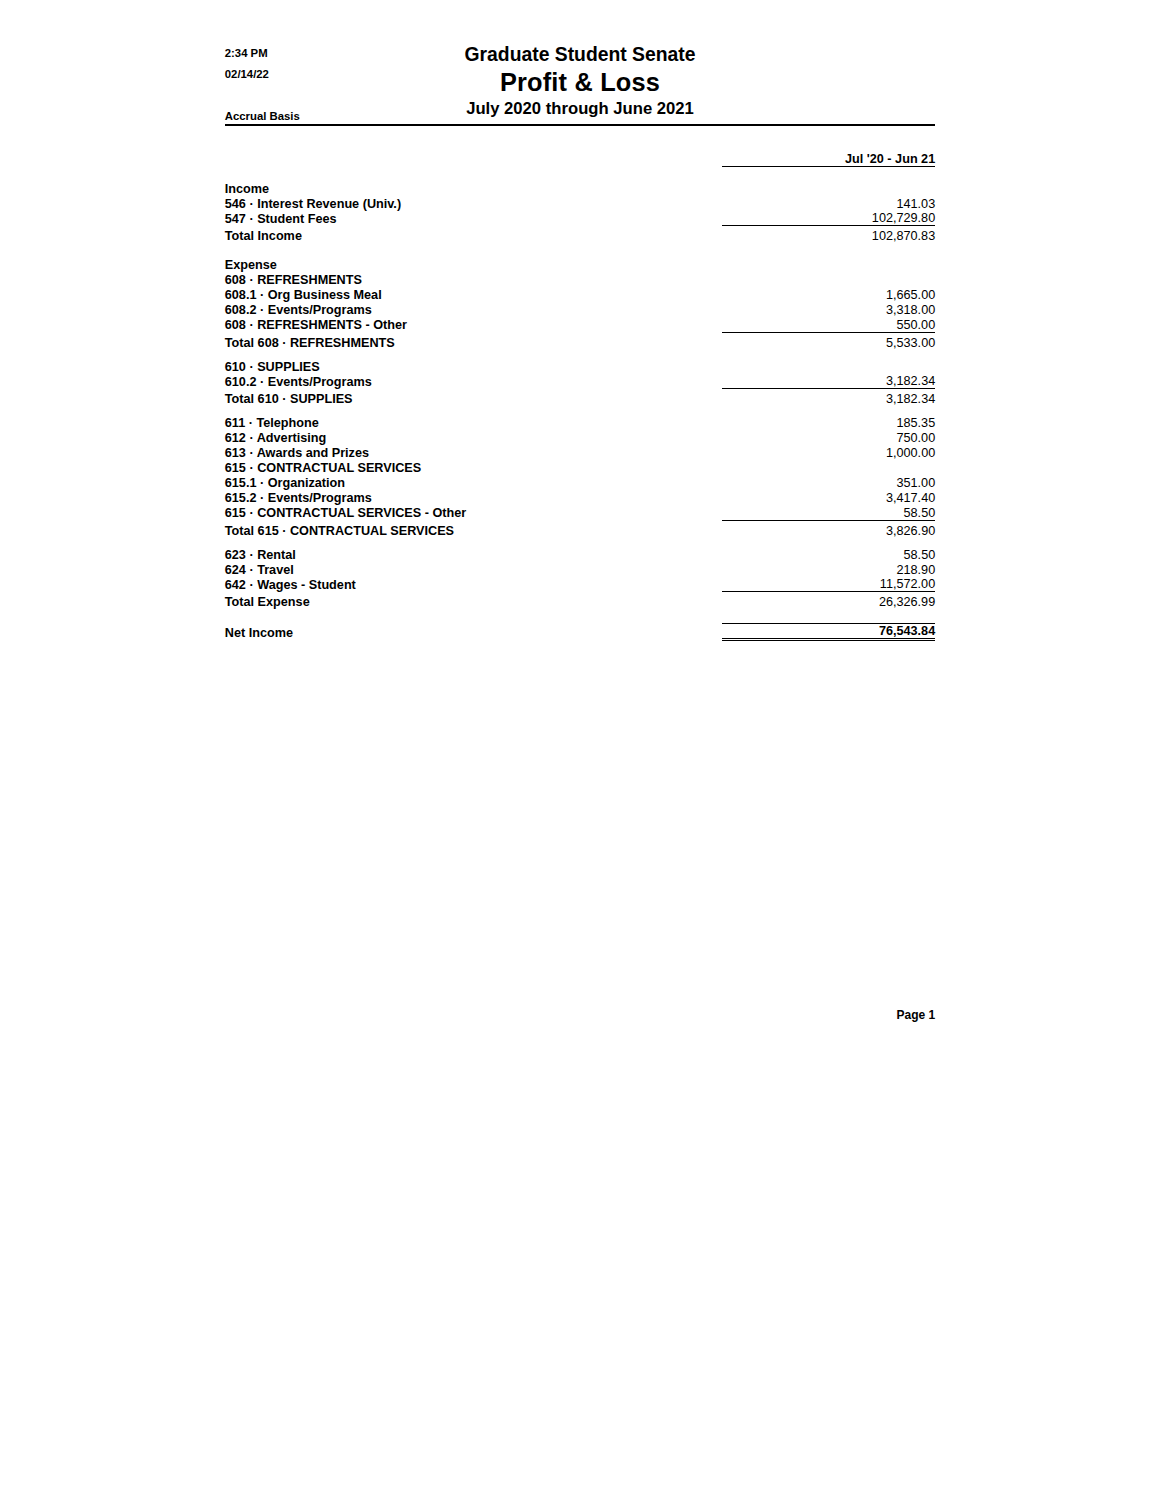2:34 PM
02/14/22
Graduate Student Senate
Profit & Loss
July 2020 through June 2021
Accrual Basis
| | | Jul '20 - Jun 21 |
| Income | | |
| 546 · Interest Revenue (Univ.) | | 141.03 |
| 547 · Student Fees | | 102,729.80 |
| Total Income | | 102,870.83 |
| Expense | | |
| 608 · REFRESHMENTS | | |
| 608.1 · Org Business Meal | | 1,665.00 |
| 608.2 · Events/Programs | | 3,318.00 |
| 608 · REFRESHMENTS - Other | | 550.00 |
| Total 608 · REFRESHMENTS | | 5,533.00 |
| 610 · SUPPLIES | | |
| 610.2 · Events/Programs | | 3,182.34 |
| Total 610 · SUPPLIES | | 3,182.34 |
| 611 · Telephone | | 185.35 |
| 612 · Advertising | | 750.00 |
| 613 · Awards and Prizes | | 1,000.00 |
| 615 · CONTRACTUAL SERVICES | | |
| 615.1 · Organization | | 351.00 |
| 615.2 · Events/Programs | | 3,417.40 |
| 615 · CONTRACTUAL SERVICES - Other | | 58.50 |
| Total 615 · CONTRACTUAL SERVICES | | 3,826.90 |
| 623 · Rental | | 58.50 |
| 624 · Travel | | 218.90 |
| 642 · Wages - Student | | 11,572.00 |
| Total Expense | | 26,326.99 |
| Net Income | | 76,543.84 |
Page 1